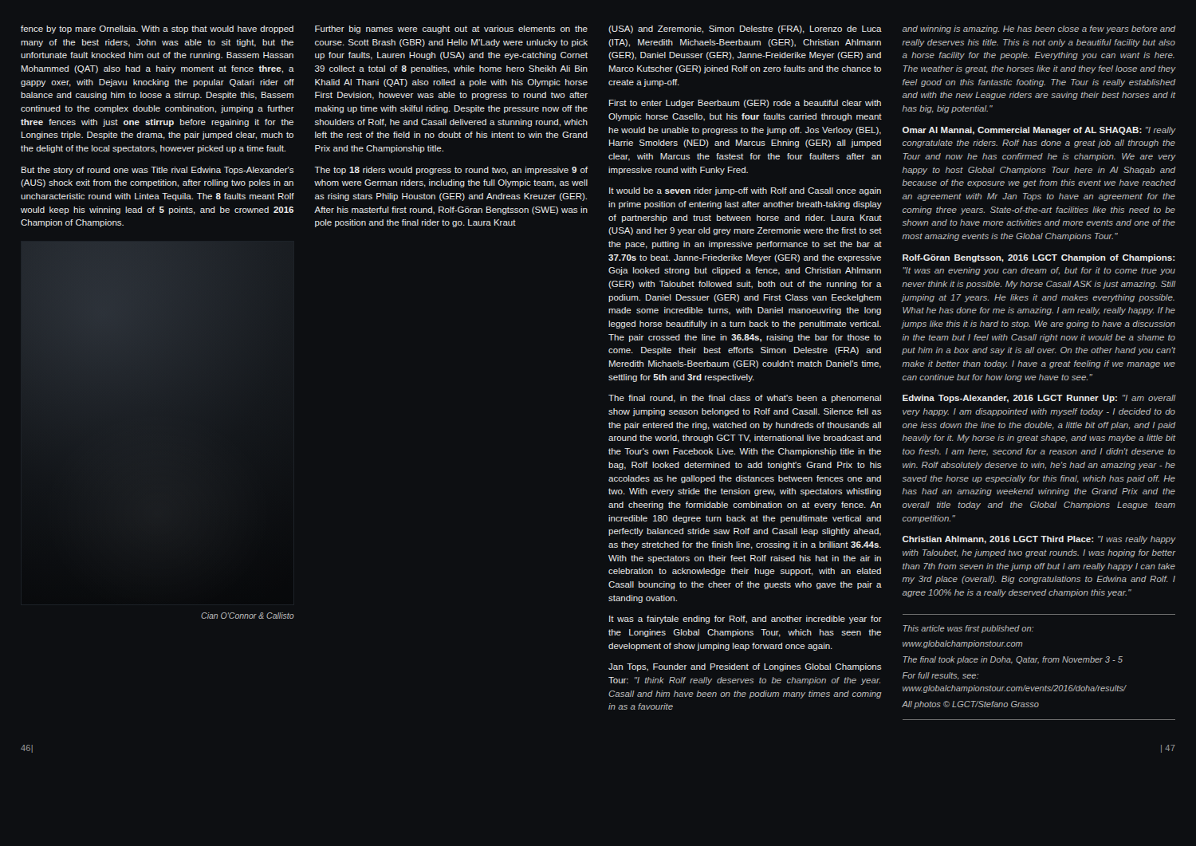fence by top mare Ornellaia. With a stop that would have dropped many of the best riders, John was able to sit tight, but the unfortunate fault knocked him out of the running. Bassem Hassan Mohammed (QAT) also had a hairy moment at fence three, a gappy oxer, with Dejavu knocking the popular Qatari rider off balance and causing him to loose a stirrup. Despite this, Bassem continued to the complex double combination, jumping a further three fences with just one stirrup before regaining it for the Longines triple. Despite the drama, the pair jumped clear, much to the delight of the local spectators, however picked up a time fault.
But the story of round one was Title rival Edwina Tops-Alexander's (AUS) shock exit from the competition, after rolling two poles in an uncharacteristic round with Lintea Tequila. The 8 faults meant Rolf would keep his winning lead of 5 points, and be crowned 2016 Champion of Champions.
Cian O'Connor & Callisto
Further big names were caught out at various elements on the course. Scott Brash (GBR) and Hello M'Lady were unlucky to pick up four faults, Lauren Hough (USA) and the eye-catching Cornet 39 collect a total of 8 penalties, while home hero Sheikh Ali Bin Khalid Al Thani (QAT) also rolled a pole with his Olympic horse First Devision, however was able to progress to round two after making up time with skilful riding. Despite the pressure now off the shoulders of Rolf, he and Casall delivered a stunning round, which left the rest of the field in no doubt of his intent to win the Grand Prix and the Championship title.
The top 18 riders would progress to round two, an impressive 9 of whom were German riders, including the full Olympic team, as well as rising stars Philip Houston (GER) and Andreas Kreuzer (GER). After his masterful first round, Rolf-Göran Bengtsson (SWE) was in pole position and the final rider to go. Laura Kraut
(USA) and Zeremonie, Simon Delestre (FRA), Lorenzo de Luca (ITA), Meredith Michaels-Beerbaum (GER), Christian Ahlmann (GER), Daniel Deusser (GER), Janne-Freiderike Meyer (GER) and Marco Kutscher (GER) joined Rolf on zero faults and the chance to create a jump-off.
First to enter Ludger Beerbaum (GER) rode a beautiful clear with Olympic horse Casello, but his four faults carried through meant he would be unable to progress to the jump off. Jos Verlooy (BEL), Harrie Smolders (NED) and Marcus Ehning (GER) all jumped clear, with Marcus the fastest for the four faulters after an impressive round with Funky Fred.
It would be a seven rider jump-off with Rolf and Casall once again in prime position of entering last after another breath-taking display of partnership and trust between horse and rider. Laura Kraut (USA) and her 9 year old grey mare Zeremonie were the first to set the pace, putting in an impressive performance to set the bar at 37.70s to beat. Janne-Friederike Meyer (GER) and the expressive Goja looked strong but clipped a fence, and Christian Ahlmann (GER) with Taloubet followed suit, both out of the running for a podium. Daniel Dessuer (GER) and First Class van Eeckelghem made some incredible turns, with Daniel manoeuvring the long legged horse beautifully in a turn back to the penultimate vertical. The pair crossed the line in 36.84s, raising the bar for those to come. Despite their best efforts Simon Delestre (FRA) and Meredith Michaels-Beerbaum (GER) couldn't match Daniel's time, settling for 5th and 3rd respectively.
The final round, in the final class of what's been a phenomenal show jumping season belonged to Rolf and Casall. Silence fell as the pair entered the ring, watched on by hundreds of thousands all around the world, through GCT TV, international live broadcast and the Tour's own Facebook Live. With the Championship title in the bag, Rolf looked determined to add tonight's Grand Prix to his accolades as he galloped the distances between fences one and two. With every stride the tension grew, with spectators whistling and cheering the formidable combination on at every fence. An incredible 180 degree turn back at the penultimate vertical and perfectly balanced stride saw Rolf and Casall leap slightly ahead, as they stretched for the finish line, crossing it in a brilliant 36.44s. With the spectators on their feet Rolf raised his hat in the air in celebration to acknowledge their huge support, with an elated Casall bouncing to the cheer of the guests who gave the pair a standing ovation.
It was a fairytale ending for Rolf, and another incredible year for the Longines Global Champions Tour, which has seen the development of show jumping leap forward once again.
Jan Tops, Founder and President of Longines Global Champions Tour: "I think Rolf really deserves to be champion of the year. Casall and him have been on the podium many times and coming in as a favourite
and winning is amazing. He has been close a few years before and really deserves his title. This is not only a beautiful facility but also a horse facility for the people. Everything you can want is here. The weather is great, the horses like it and they feel loose and they feel good on this fantastic footing. The Tour is really established and with the new League riders are saving their best horses and it has big, big potential."
Omar Al Mannai, Commercial Manager of AL SHAQAB: "I really congratulate the riders. Rolf has done a great job all through the Tour and now he has confirmed he is champion. We are very happy to host Global Champions Tour here in Al Shaqab and because of the exposure we get from this event we have reached an agreement with Mr Jan Tops to have an agreement for the coming three years. State-of-the-art facilities like this need to be shown and to have more activities and more events and one of the most amazing events is the Global Champions Tour."
Rolf-Göran Bengtsson, 2016 LGCT Champion of Champions: "It was an evening you can dream of, but for it to come true you never think it is possible. My horse Casall ASK is just amazing. Still jumping at 17 years. He likes it and makes everything possible. What he has done for me is amazing. I am really, really happy. If he jumps like this it is hard to stop. We are going to have a discussion in the team but I feel with Casall right now it would be a shame to put him in a box and say it is all over. On the other hand you can't make it better than today. I have a great feeling if we manage we can continue but for how long we have to see."
Edwina Tops-Alexander, 2016 LGCT Runner Up: "I am overall very happy. I am disappointed with myself today - I decided to do one less down the line to the double, a little bit off plan, and I paid heavily for it. My horse is in great shape, and was maybe a little bit too fresh. I am here, second for a reason and I didn't deserve to win. Rolf absolutely deserve to win, he's had an amazing year - he saved the horse up especially for this final, which has paid off. He has had an amazing weekend winning the Grand Prix and the overall title today and the Global Champions League team competition."
Christian Ahlmann, 2016 LGCT Third Place: "I was really happy with Taloubet, he jumped two great rounds. I was hoping for better than 7th from seven in the jump off but I am really happy I can take my 3rd place (overall). Big congratulations to Edwina and Rolf. I agree 100% he is a really deserved champion this year."
This article was first published on:
www.globalchampionstour.com
The final took place in Doha, Qatar, from November 3 - 5
For full results, see: www.globalchampionstour.com/events/2016/doha/results/
All photos © LGCT/Stefano Grasso
46|
| 47